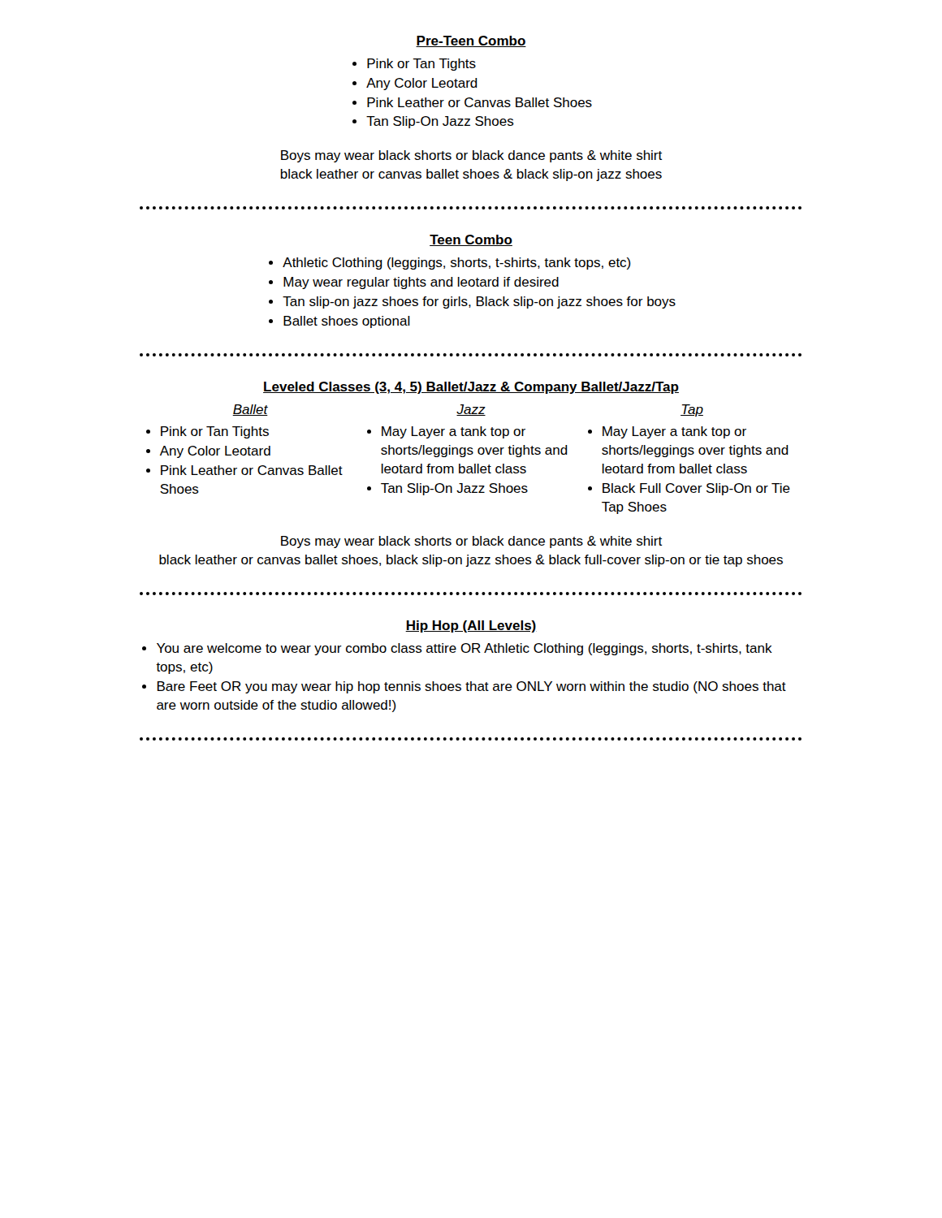Pre-Teen Combo
Pink or Tan Tights
Any Color Leotard
Pink Leather or Canvas Ballet Shoes
Tan Slip-On Jazz Shoes
Boys may wear black shorts or black dance pants & white shirt
black leather or canvas ballet shoes & black slip-on jazz shoes
Teen Combo
Athletic Clothing (leggings, shorts, t-shirts, tank tops, etc)
May wear regular tights and leotard if desired
Tan slip-on jazz shoes for girls, Black slip-on jazz shoes for boys
Ballet shoes optional
Leveled Classes (3, 4, 5) Ballet/Jazz & Company Ballet/Jazz/Tap
| Ballet | Jazz | Tap |
| Pink or Tan Tights Any Color Leotard Pink Leather or Canvas Ballet Shoes | May Layer a tank top or shorts/leggings over tights and leotard from ballet class Tan Slip-On Jazz Shoes | May Layer a tank top or shorts/leggings over tights and leotard from ballet class Black Full Cover Slip-On or Tie Tap Shoes |
Boys may wear black shorts or black dance pants & white shirt
black leather or canvas ballet shoes, black slip-on jazz shoes & black full-cover slip-on or tie tap shoes
Hip Hop (All Levels)
You are welcome to wear your combo class attire OR Athletic Clothing (leggings, shorts, t-shirts, tank tops, etc)
Bare Feet OR you may wear hip hop tennis shoes that are ONLY worn within the studio (NO shoes that are worn outside of the studio allowed!)